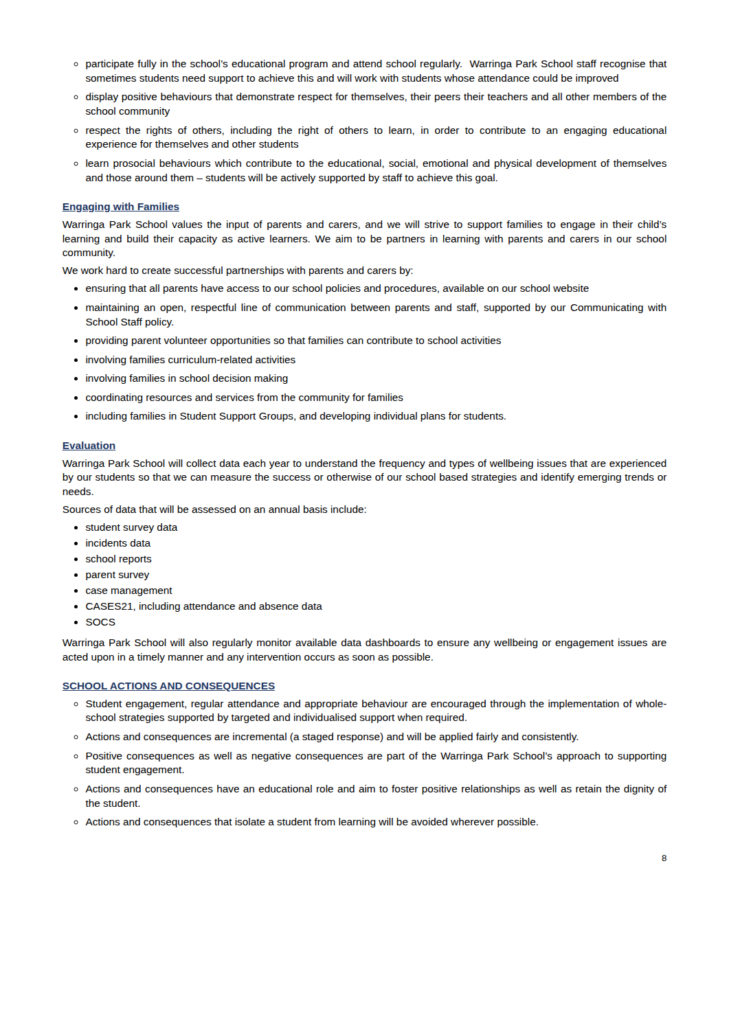participate fully in the school’s educational program and attend school regularly. Warringa Park School staff recognise that sometimes students need support to achieve this and will work with students whose attendance could be improved
display positive behaviours that demonstrate respect for themselves, their peers their teachers and all other members of the school community
respect the rights of others, including the right of others to learn, in order to contribute to an engaging educational experience for themselves and other students
learn prosocial behaviours which contribute to the educational, social, emotional and physical development of themselves and those around them – students will be actively supported by staff to achieve this goal.
Engaging with Families
Warringa Park School values the input of parents and carers, and we will strive to support families to engage in their child’s learning and build their capacity as active learners. We aim to be partners in learning with parents and carers in our school community.
We work hard to create successful partnerships with parents and carers by:
ensuring that all parents have access to our school policies and procedures, available on our school website
maintaining an open, respectful line of communication between parents and staff, supported by our Communicating with School Staff policy.
providing parent volunteer opportunities so that families can contribute to school activities
involving families curriculum-related activities
involving families in school decision making
coordinating resources and services from the community for families
including families in Student Support Groups, and developing individual plans for students.
Evaluation
Warringa Park School will collect data each year to understand the frequency and types of wellbeing issues that are experienced by our students so that we can measure the success or otherwise of our school based strategies and identify emerging trends or needs.
Sources of data that will be assessed on an annual basis include:
student survey data
incidents data
school reports
parent survey
case management
CASES21, including attendance and absence data
SOCS
Warringa Park School will also regularly monitor available data dashboards to ensure any wellbeing or engagement issues are acted upon in a timely manner and any intervention occurs as soon as possible.
SCHOOL ACTIONS AND CONSEQUENCES
Student engagement, regular attendance and appropriate behaviour are encouraged through the implementation of whole-school strategies supported by targeted and individualised support when required.
Actions and consequences are incremental (a staged response) and will be applied fairly and consistently.
Positive consequences as well as negative consequences are part of the Warringa Park School’s approach to supporting student engagement.
Actions and consequences have an educational role and aim to foster positive relationships as well as retain the dignity of the student.
Actions and consequences that isolate a student from learning will be avoided wherever possible.
8